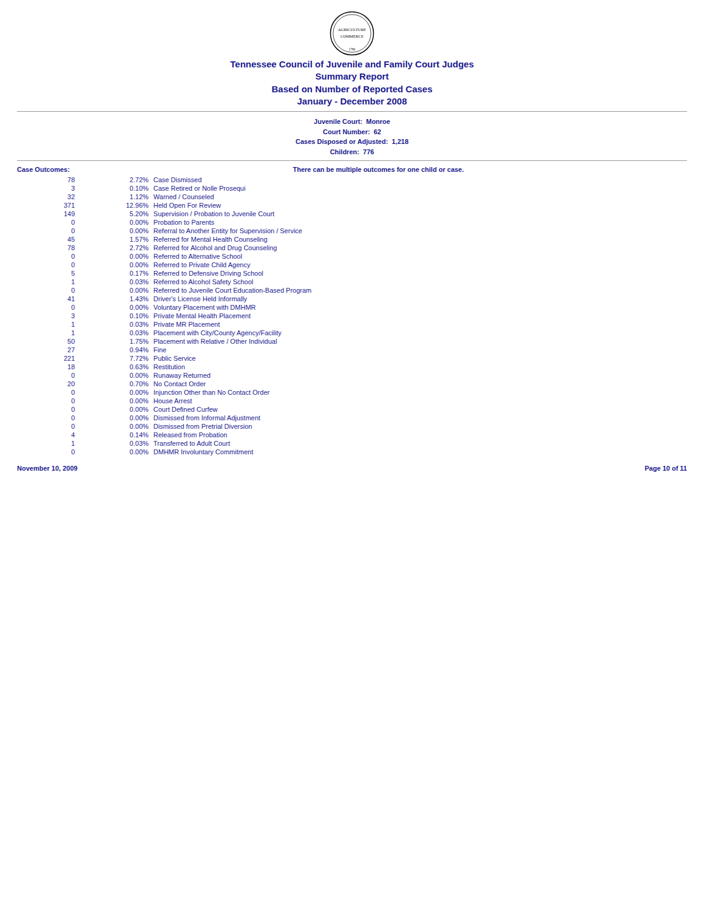Tennessee Council of Juvenile and Family Court Judges
Summary Report
Based on Number of Reported Cases
January - December 2008
Juvenile Court: Monroe
Court Number: 62
Cases Disposed or Adjusted: 1,218
Children: 776
Case Outcomes:
There can be multiple outcomes for one child or case.
| 78 | 2.72% | Case Dismissed |
| 3 | 0.10% | Case Retired or Nolle Prosequi |
| 32 | 1.12% | Warned / Counseled |
| 371 | 12.96% | Held Open For Review |
| 149 | 5.20% | Supervision / Probation to Juvenile Court |
| 0 | 0.00% | Probation to Parents |
| 0 | 0.00% | Referral to Another Entity for Supervision / Service |
| 45 | 1.57% | Referred for Mental Health Counseling |
| 78 | 2.72% | Referred for Alcohol and Drug Counseling |
| 0 | 0.00% | Referred to Alternative School |
| 0 | 0.00% | Referred to Private Child Agency |
| 5 | 0.17% | Referred to Defensive Driving School |
| 1 | 0.03% | Referred to Alcohol Safety School |
| 0 | 0.00% | Referred to Juvenile Court Education-Based Program |
| 41 | 1.43% | Driver's License Held Informally |
| 0 | 0.00% | Voluntary Placement with DMHMR |
| 3 | 0.10% | Private Mental Health Placement |
| 1 | 0.03% | Private MR Placement |
| 1 | 0.03% | Placement with City/County Agency/Facility |
| 50 | 1.75% | Placement with Relative / Other Individual |
| 27 | 0.94% | Fine |
| 221 | 7.72% | Public Service |
| 18 | 0.63% | Restitution |
| 0 | 0.00% | Runaway Returned |
| 20 | 0.70% | No Contact Order |
| 0 | 0.00% | Injunction Other than No Contact Order |
| 0 | 0.00% | House Arrest |
| 0 | 0.00% | Court Defined Curfew |
| 0 | 0.00% | Dismissed from Informal Adjustment |
| 0 | 0.00% | Dismissed from Pretrial Diversion |
| 4 | 0.14% | Released from Probation |
| 1 | 0.03% | Transferred to Adult Court |
| 0 | 0.00% | DMHMR Involuntary Commitment |
November 10, 2009
Page 10 of 11